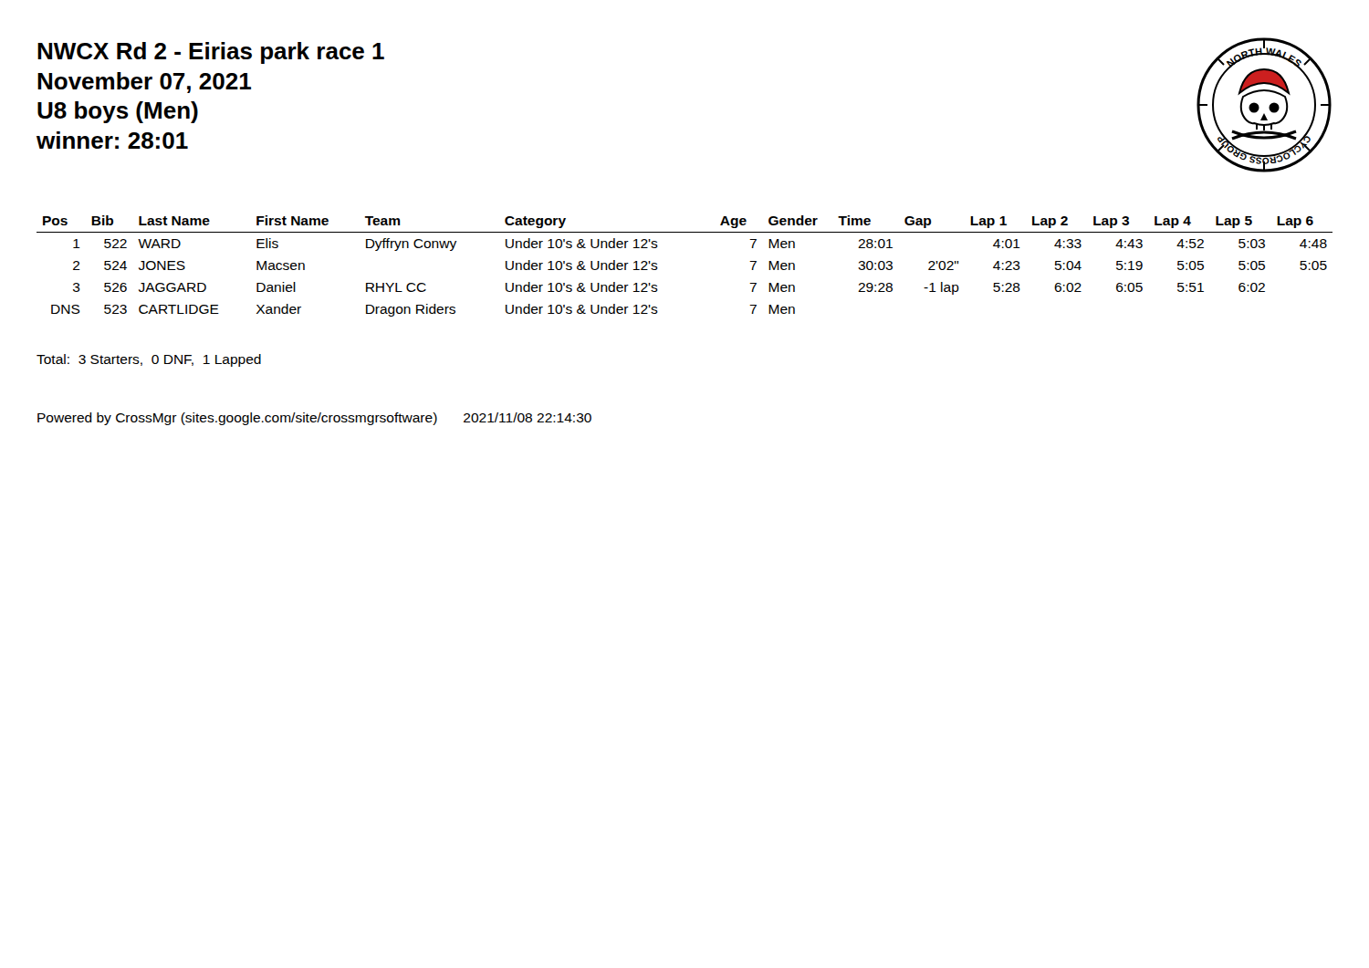NWCX Rd 2 - Eirias park race 1
November 07, 2021
U8 boys (Men)
winner: 28:01
North Wales Cyclocross Group NORTH WALES CYCLOCROSS GROUP
| Pos | Bib | Last Name | First Name | Team | Category | Age | Gender | Time | Gap | Lap 1 | Lap 2 | Lap 3 | Lap 4 | Lap 5 | Lap 6 |
| --- | --- | --- | --- | --- | --- | --- | --- | --- | --- | --- | --- | --- | --- | --- | --- |
| 1 | 522 | WARD | Elis | Dyffryn Conwy | Under 10's & Under 12's | 7 | Men | 28:01 | | 4:01 | 4:33 | 4:43 | 4:52 | 5:03 | 4:48 |
| 2 | 524 | JONES | Macsen | | Under 10's & Under 12's | 7 | Men | 30:03 | 2'02" | 4:23 | 5:04 | 5:19 | 5:05 | 5:05 | 5:05 |
| 3 | 526 | JAGGARD | Daniel | RHYL CC | Under 10's & Under 12's | 7 | Men | 29:28 | -1 lap | 5:28 | 6:02 | 6:05 | 5:51 | 6:02 | |
| DNS | 523 | CARTLIDGE | Xander | Dragon Riders | Under 10's & Under 12's | 7 | Men | | | | | | | | |
Total: 3 Starters, 0 DNF, 1 Lapped
Powered by CrossMgr (sites.google.com/site/crossmgrsoftware)2021/11/08 22:14:30